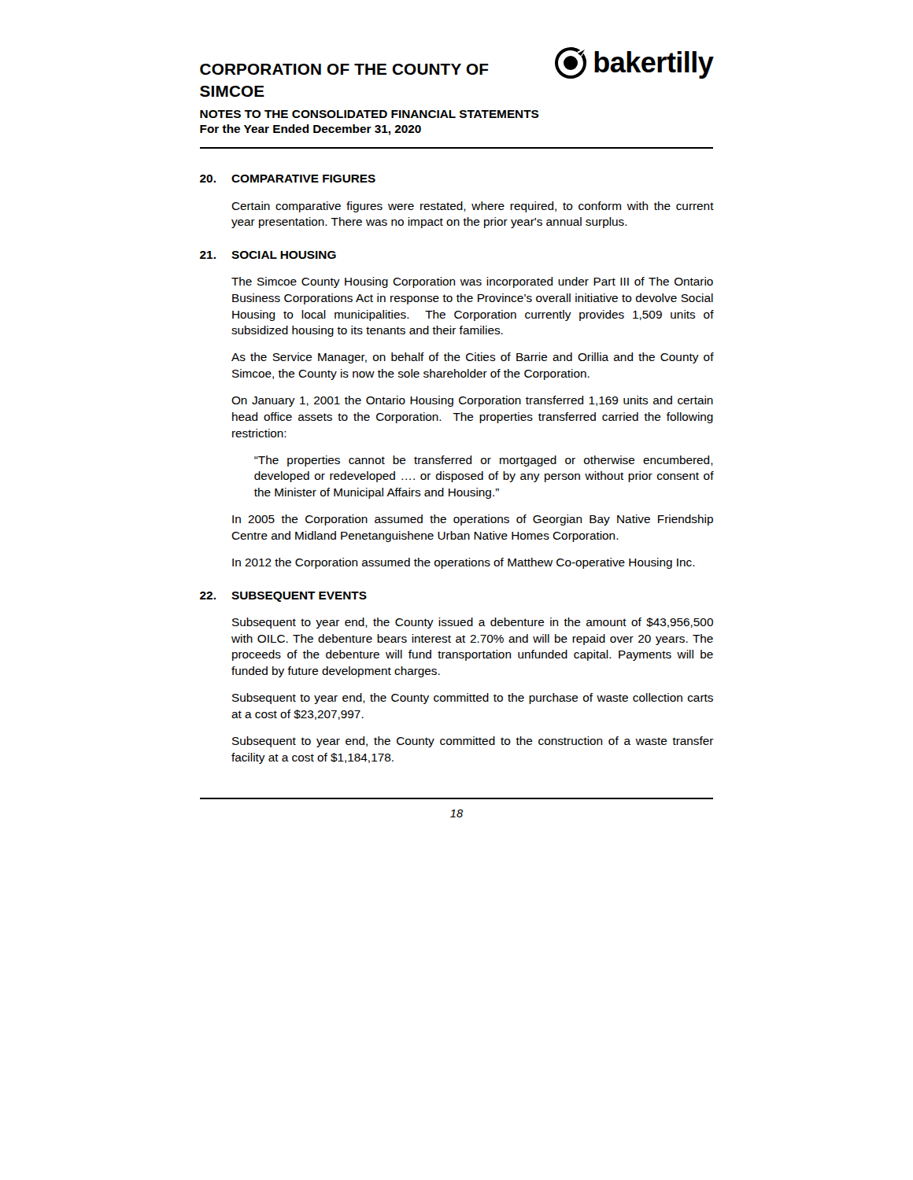CORPORATION OF THE COUNTY OF SIMCOE
bakertilly
NOTES TO THE CONSOLIDATED FINANCIAL STATEMENTS
For the Year Ended December 31, 2020
20.
COMPARATIVE FIGURES
Certain comparative figures were restated, where required, to conform with the current year presentation. There was no impact on the prior year's annual surplus.
21.
SOCIAL HOUSING
The Simcoe County Housing Corporation was incorporated under Part III of The Ontario Business Corporations Act in response to the Province’s overall initiative to devolve Social Housing to local municipalities. The Corporation currently provides 1,509 units of subsidized housing to its tenants and their families.
As the Service Manager, on behalf of the Cities of Barrie and Orillia and the County of Simcoe, the County is now the sole shareholder of the Corporation.
On January 1, 2001 the Ontario Housing Corporation transferred 1,169 units and certain head office assets to the Corporation. The properties transferred carried the following restriction:
“The properties cannot be transferred or mortgaged or otherwise encumbered, developed or redeveloped …. or disposed of by any person without prior consent of the Minister of Municipal Affairs and Housing.”
In 2005 the Corporation assumed the operations of Georgian Bay Native Friendship Centre and Midland Penetanguishene Urban Native Homes Corporation.
In 2012 the Corporation assumed the operations of Matthew Co-operative Housing Inc.
22.
SUBSEQUENT EVENTS
Subsequent to year end, the County issued a debenture in the amount of $43,956,500 with OILC. The debenture bears interest at 2.70% and will be repaid over 20 years. The proceeds of the debenture will fund transportation unfunded capital. Payments will be funded by future development charges.
Subsequent to year end, the County committed to the purchase of waste collection carts at a cost of $23,207,997.
Subsequent to year end, the County committed to the construction of a waste transfer facility at a cost of $1,184,178.
18